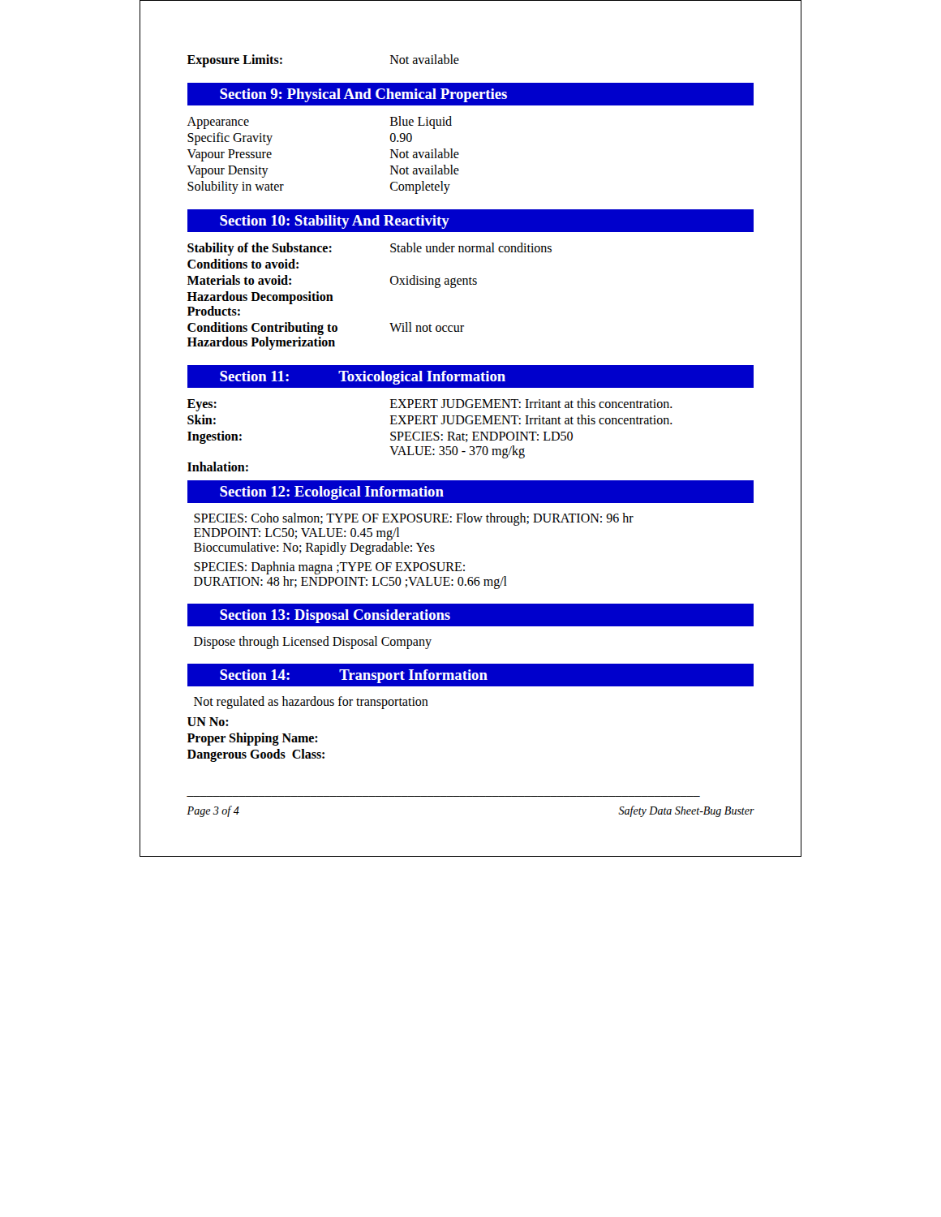| Exposure Limits: | Not available |
Section 9: Physical And Chemical Properties
| Appearance | Blue Liquid |
| Specific Gravity | 0.90 |
| Vapour Pressure | Not available |
| Vapour Density | Not available |
| Solubility in water | Completely |
Section 10: Stability And Reactivity
| Stability of the Substance: | Stable under normal conditions |
| Conditions to avoid: | |
| Materials to avoid: | Oxidising agents |
| Hazardous Decomposition Products: | |
| Conditions Contributing to Hazardous Polymerization | Will not occur |
Section 11: Toxicological Information
| Eyes: | EXPERT JUDGEMENT: Irritant at this concentration. |
| Skin: | EXPERT JUDGEMENT: Irritant at this concentration. |
| Ingestion: | SPECIES: Rat; ENDPOINT: LD50 VALUE: 350 - 370 mg/kg |
| Inhalation: | |
Section 12: Ecological Information
SPECIES: Coho salmon; TYPE OF EXPOSURE: Flow through; DURATION: 96 hr
ENDPOINT: LC50; VALUE: 0.45 mg/l
Bioccumulative: No; Rapidly Degradable: Yes
SPECIES: Daphnia magna ;TYPE OF EXPOSURE:
DURATION: 48 hr; ENDPOINT: LC50 ;VALUE: 0.66 mg/l
Section 13: Disposal Considerations
Dispose through Licensed Disposal Company
Section 14: Transport Information
Not regulated as hazardous for transportation
| UN No: | |
| Proper Shipping Name: | |
| Dangerous Goods Class: | |
_______________________________________________________________________________
Page 3 of 4 Safety Data Sheet-Bug Buster